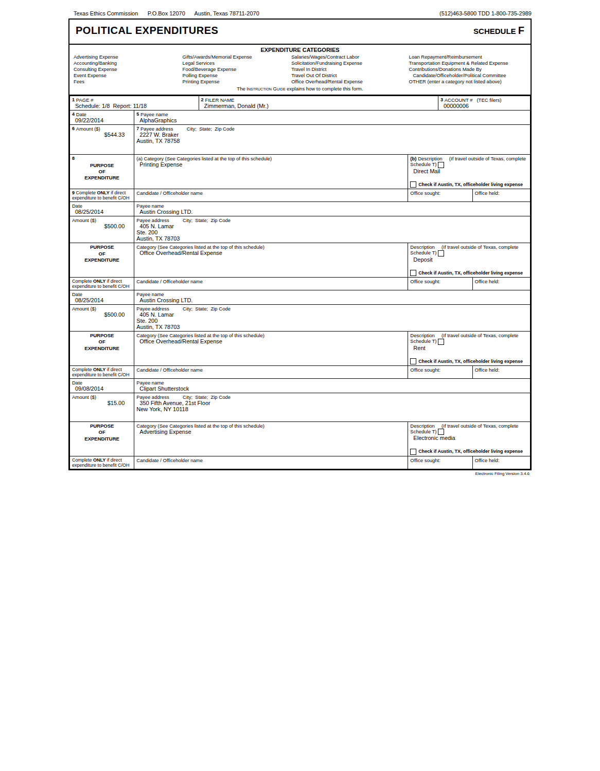Texas Ethics Commission P.O.Box 12070 Austin, Texas 78711-2070 (512)463-5800 TDD 1-800-735-2989
POLITICAL EXPENDITURES
SCHEDULE F
EXPENDITURE CATEGORIES
Advertising Expense
Accounting/Banking
Consulting Expense
Event Expense
Fees
Gifts/Awards/Memorial Expense
Legal Services
Food/Beverage Expense
Polling Expense
Printing Expense
Salaries/Wages/Contract Labor
Solicitation/Fundraising Expense
Travel In District
Travel Out Of District
Office Overhead/Rental Expense
Loan Repayment/Reimbursement
Transportation Equipment & Related Expense
Contributions/Donations Made By
Candidate/Officeholder/Political Committee
OTHER (enter a category not listed above)
The Instruction Guide explains how to complete this form.
| 1 PAGE # Schedule: 1/8 Report: 11/18 | 2 FILER NAME Zimmerman, Donald (Mr.) | 3 ACCOUNT # (TEC filers) 00000006 |
| 4 Date 09/22/2014 | 5 Payee name AlphaGraphics |
| 6 Amount ($) $544.33 | 7 Payee address City; State; Zip Code 2227 W. Braker Austin, TX 78758 |
| 8 PURPOSE OF EXPENDITURE | (a) Category (See Categories listed at the top of this schedule) Printing Expense | (b) Description (If travel outside of Texas, complete Schedule T) Direct Mail Check if Austin, TX, officeholder living expense |
| 9 Complete ONLY if direct expenditure to benefit C/OH | Candidate / Officeholder name | Office sought: | Office held: |
| Date 08/25/2014 | Payee name Austin Crossing LTD. |
| Amount ($) $500.00 | Payee address City; State; Zip Code 405 N. Lamar Ste. 200 Austin, TX 78703 |
| PURPOSE OF EXPENDITURE | Category (See Categories listed at the top of this schedule) Office Overhead/Rental Expense | Description (If travel outside of Texas, complete Schedule T) Deposit Check if Austin, TX, officeholder living expense |
| Complete ONLY if direct expenditure to benefit C/OH | Candidate / Officeholder name | Office sought: | Office held: |
| Date 08/25/2014 | Payee name Austin Crossing LTD. |
| Amount ($) $500.00 | Payee address City; State; Zip Code 405 N. Lamar Ste. 200 Austin, TX 78703 |
| PURPOSE OF EXPENDITURE | Category (See Categories listed at the top of this schedule) Office Overhead/Rental Expense | Description (If travel outside of Texas, complete Schedule T) Rent Check if Austin, TX, officeholder living expense |
| Complete ONLY if direct expenditure to benefit C/OH | Candidate / Officeholder name | Office sought: | Office held: |
| Date 09/08/2014 | Payee name Clipart Shutterstock |
| Amount ($) $15.00 | Payee address City; State; Zip Code 350 Fifth Avenue, 21st Floor New York, NY 10118 |
| PURPOSE OF EXPENDITURE | Category (See Categories listed at the top of this schedule) Advertising Expense | Description (If travel outside of Texas, complete Schedule T) Electronic media Check if Austin, TX, officeholder living expense |
| Complete ONLY if direct expenditure to benefit C/OH | Candidate / Officeholder name | Office sought: | Office held: |
Electronic Filing Version 3.4.6